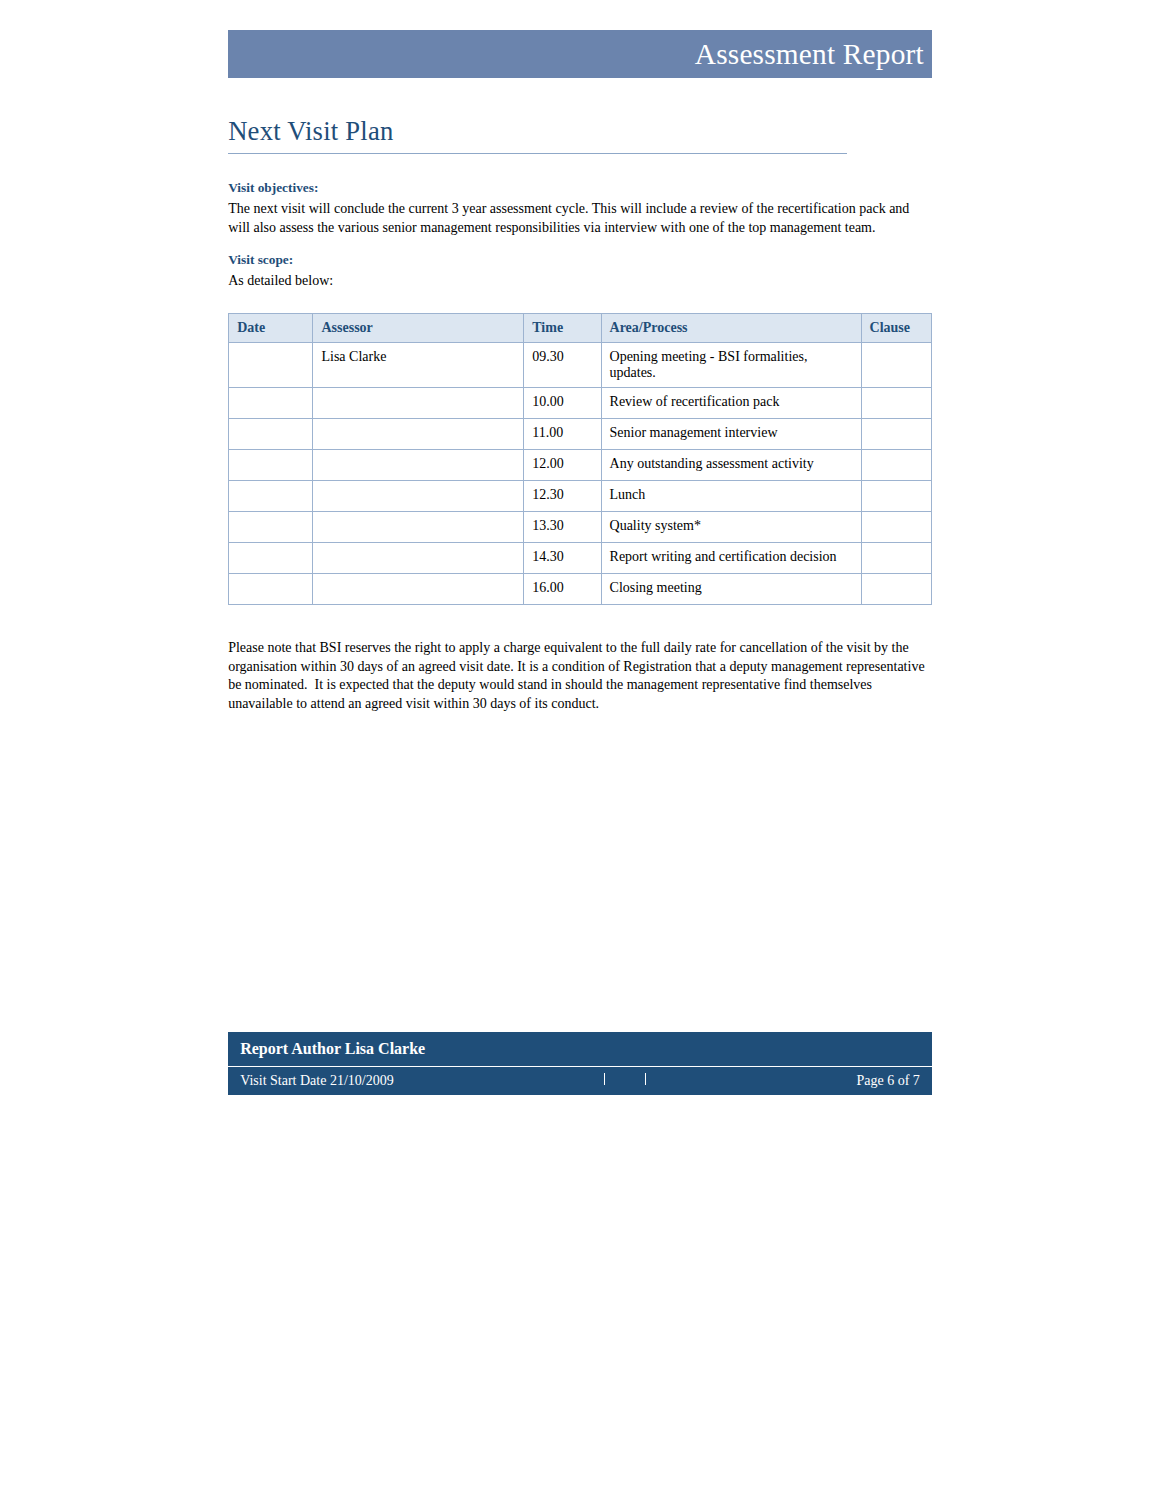Assessment Report
Next Visit Plan
Visit objectives:
The next visit will conclude the current 3 year assessment cycle. This will include a review of the recertification pack and will also assess the various senior management responsibilities via interview with one of the top management team.
Visit scope:
As detailed below:
| Date | Assessor | Time | Area/Process | Clause |
| --- | --- | --- | --- | --- |
| | Lisa Clarke | 09.30 | Opening meeting - BSI formalities, updates. | |
| | | 10.00 | Review of recertification pack | |
| | | 11.00 | Senior management interview | |
| | | 12.00 | Any outstanding assessment activity | |
| | | 12.30 | Lunch | |
| | | 13.30 | Quality system* | |
| | | 14.30 | Report writing and certification decision | |
| | | 16.00 | Closing meeting | |
Please note that BSI reserves the right to apply a charge equivalent to the full daily rate for cancellation of the visit by the organisation within 30 days of an agreed visit date. It is a condition of Registration that a deputy management representative be nominated. It is expected that the deputy would stand in should the management representative find themselves unavailable to attend an agreed visit within 30 days of its conduct.
Report Author Lisa Clarke
Visit Start Date 21/10/2009 Page 6 of 7